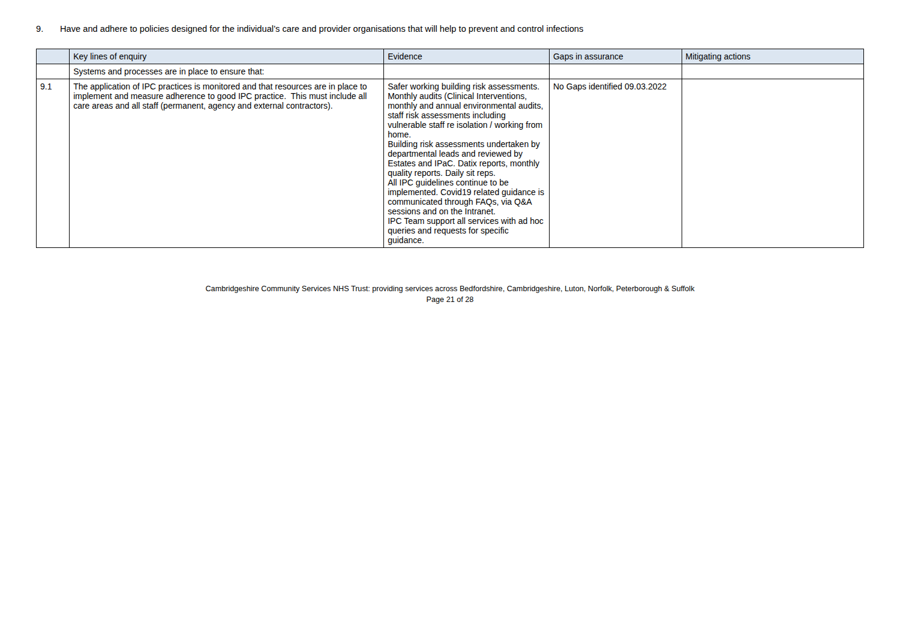9. Have and adhere to policies designed for the individual’s care and provider organisations that will help to prevent and control infections
| | Key lines of enquiry | Evidence | Gaps in assurance | Mitigating actions |
| --- | --- | --- | --- | --- |
| | Systems and processes are in place to ensure that: | | | |
| 9.1 | The application of IPC practices is monitored and that resources are in place to implement and measure adherence to good IPC practice. This must include all care areas and all staff (permanent, agency and external contractors). | Safer working building risk assessments. Monthly audits (Clinical Interventions, monthly and annual environmental audits, staff risk assessments including vulnerable staff re isolation / working from home. Building risk assessments undertaken by departmental leads and reviewed by Estates and IPaC. Datix reports, monthly quality reports. Daily sit reps. All IPC guidelines continue to be implemented. Covid19 related guidance is communicated through FAQs, via Q&A sessions and on the Intranet. IPC Team support all services with ad hoc queries and requests for specific guidance. | No Gaps identified 09.03.2022 | |
Cambridgeshire Community Services NHS Trust: providing services across Bedfordshire, Cambridgeshire, Luton, Norfolk, Peterborough & Suffolk
Page 21 of 28